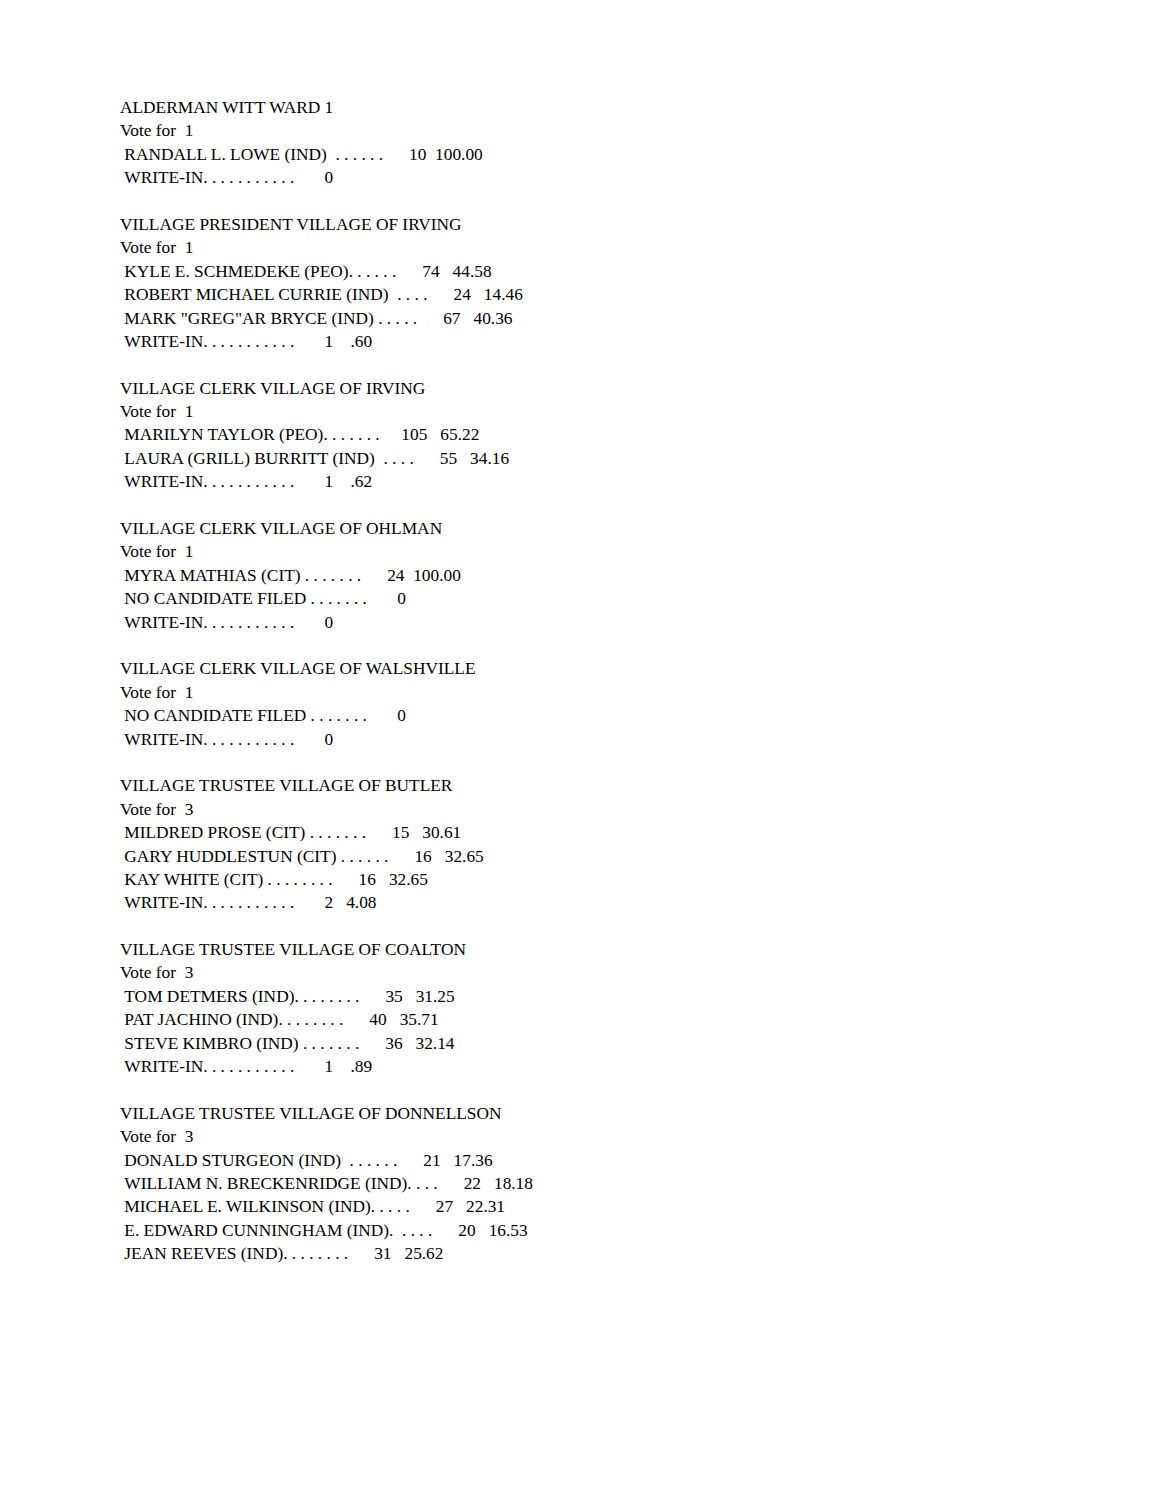ALDERMAN WITT WARD 1
Vote for  1
 RANDALL L. LOWE (IND)  . . . . . .      10  100.00
 WRITE-IN. . . . . . . . . . .       0
VILLAGE PRESIDENT VILLAGE OF IRVING
Vote for  1
 KYLE E. SCHMEDEKE (PEO). . . . . .      74   44.58
 ROBERT MICHAEL CURRIE (IND)  . . . .      24   14.46
 MARK "GREG"AR BRYCE (IND) . . . . .      67   40.36
 WRITE-IN. . . . . . . . . . .       1    .60
VILLAGE CLERK VILLAGE OF IRVING
Vote for  1
 MARILYN TAYLOR (PEO). . . . . . .     105   65.22
 LAURA (GRILL) BURRITT (IND)  . . . .      55   34.16
 WRITE-IN. . . . . . . . . . .       1    .62
VILLAGE CLERK VILLAGE OF OHLMAN
Vote for  1
 MYRA MATHIAS (CIT) . . . . . . .      24  100.00
 NO CANDIDATE FILED . . . . . . .       0
 WRITE-IN. . . . . . . . . . .       0
VILLAGE CLERK VILLAGE OF WALSHVILLE
Vote for  1
 NO CANDIDATE FILED . . . . . . .       0
 WRITE-IN. . . . . . . . . . .       0
VILLAGE TRUSTEE VILLAGE OF BUTLER
Vote for  3
 MILDRED PROSE (CIT) . . . . . . .      15   30.61
 GARY HUDDLESTUN (CIT) . . . . . .      16   32.65
 KAY WHITE (CIT) . . . . . . . .      16   32.65
 WRITE-IN. . . . . . . . . . .       2   4.08
VILLAGE TRUSTEE VILLAGE OF COALTON
Vote for  3
 TOM DETMERS (IND). . . . . . . .      35   31.25
 PAT JACHINO (IND). . . . . . . .      40   35.71
 STEVE KIMBRO (IND) . . . . . . .      36   32.14
 WRITE-IN. . . . . . . . . . .       1    .89
VILLAGE TRUSTEE VILLAGE OF DONNELLSON
Vote for  3
 DONALD STURGEON (IND)  . . . . . .      21   17.36
 WILLIAM N. BRECKENRIDGE (IND). . . .      22   18.18
 MICHAEL E. WILKINSON (IND). . . . .      27   22.31
 E. EDWARD CUNNINGHAM (IND).  . . . .      20   16.53
 JEAN REEVES (IND). . . . . . . .      31   25.62